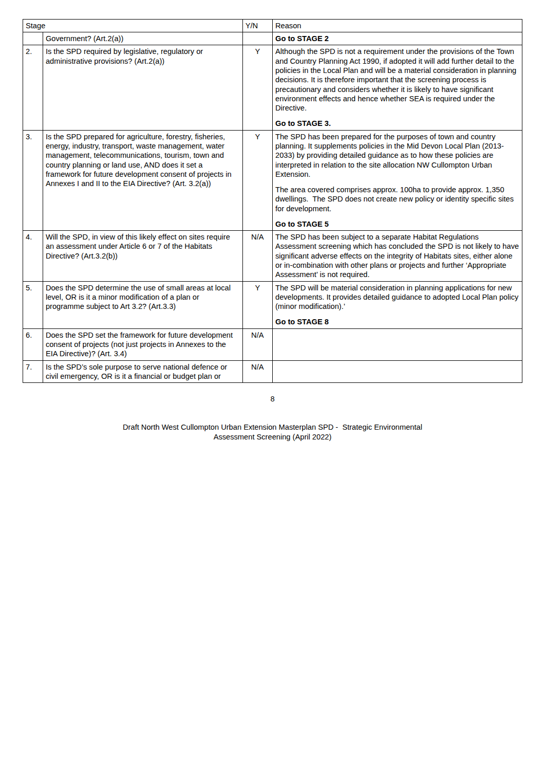| Stage | Y/N | Reason |
| --- | --- | --- |
| | Government? (Art.2(a)) | | Go to STAGE 2 |
| 2. | Is the SPD required by legislative, regulatory or administrative provisions? (Art.2(a)) | Y | Although the SPD is not a requirement under the provisions of the Town and Country Planning Act 1990, if adopted it will add further detail to the policies in the Local Plan and will be a material consideration in planning decisions. It is therefore important that the screening process is precautionary and considers whether it is likely to have significant environment effects and hence whether SEA is required under the Directive. Go to STAGE 3. |
| 3. | Is the SPD prepared for agriculture, forestry, fisheries, energy, industry, transport, waste management, water management, telecommunications, tourism, town and country planning or land use, AND does it set a framework for future development consent of projects in Annexes I and II to the EIA Directive? (Art. 3.2(a)) | Y | The SPD has been prepared for the purposes of town and country planning. It supplements policies in the Mid Devon Local Plan (2013-2033) by providing detailed guidance as to how these policies are interpreted in relation to the site allocation NW Cullompton Urban Extension. The area covered comprises approx. 100ha to provide approx. 1,350 dwellings. The SPD does not create new policy or identity specific sites for development. Go to STAGE 5 |
| 4. | Will the SPD, in view of this likely effect on sites require an assessment under Article 6 or 7 of the Habitats Directive? (Art.3.2(b)) | N/A | The SPD has been subject to a separate Habitat Regulations Assessment screening which has concluded the SPD is not likely to have significant adverse effects on the integrity of Habitats sites, either alone or in-combination with other plans or projects and further ‘Appropriate Assessment’ is not required. |
| 5. | Does the SPD determine the use of small areas at local level, OR is it a minor modification of a plan or programme subject to Art 3.2? (Art.3.3) | Y | The SPD will be material consideration in planning applications for new developments. It provides detailed guidance to adopted Local Plan policy (minor modification).’ Go to STAGE 8 |
| 6. | Does the SPD set the framework for future development consent of projects (not just projects in Annexes to the EIA Directive)? (Art. 3.4) | N/A | |
| 7. | Is the SPD’s sole purpose to serve national defence or civil emergency, OR is it a financial or budget plan or | N/A | |
8
Draft North West Cullompton Urban Extension Masterplan SPD - Strategic Environmental
Assessment Screening (April 2022)